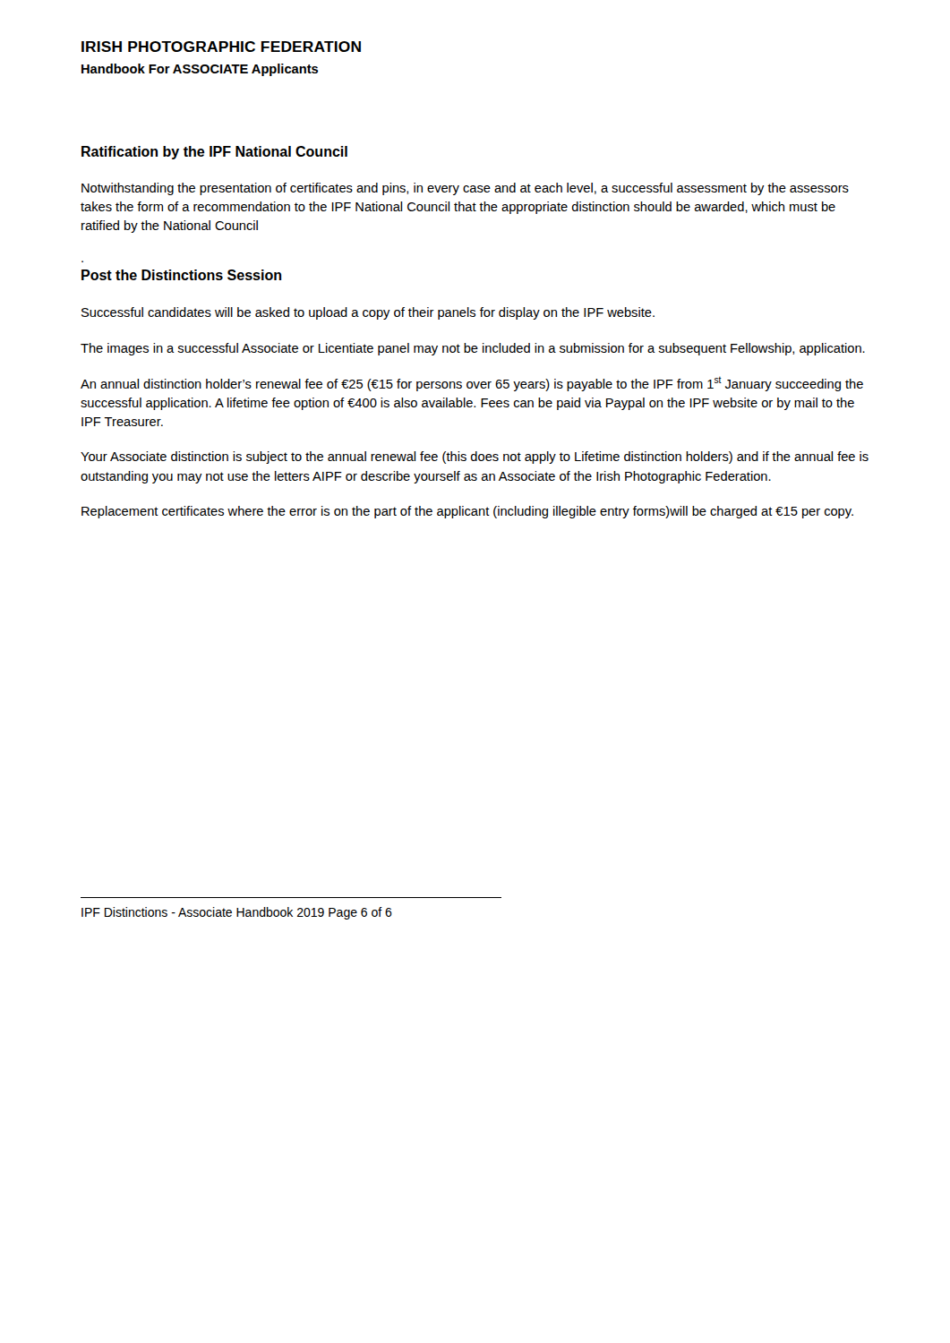IRISH PHOTOGRAPHIC FEDERATION
Handbook For ASSOCIATE Applicants
Ratification by the IPF National Council
Notwithstanding the presentation of certificates and pins, in every case and at each level, a successful assessment by the assessors takes the form of a recommendation to the IPF National Council that the appropriate distinction should be awarded, which must be ratified by the National Council
.
Post the Distinctions Session
Successful candidates will be asked to upload a copy of their panels for display on the IPF website.
The images in a successful Associate or Licentiate panel may not be included in a submission for a subsequent Fellowship, application.
An annual distinction holder’s renewal fee of €25 (€15 for persons over 65 years) is payable to the IPF from 1st January succeeding the successful application. A lifetime fee option of €400 is also available. Fees can be paid via Paypal on the IPF website or by mail to the IPF Treasurer.
Your Associate distinction is subject to the annual renewal fee (this does not apply to Lifetime distinction holders) and if the annual fee is outstanding you may not use the letters AIPF or describe yourself as an Associate of the Irish Photographic Federation.
Replacement certificates where the error is on the part of the applicant (including illegible entry forms)will be charged at €15 per copy.
IPF Distinctions - Associate Handbook 2019 Page 6 of 6